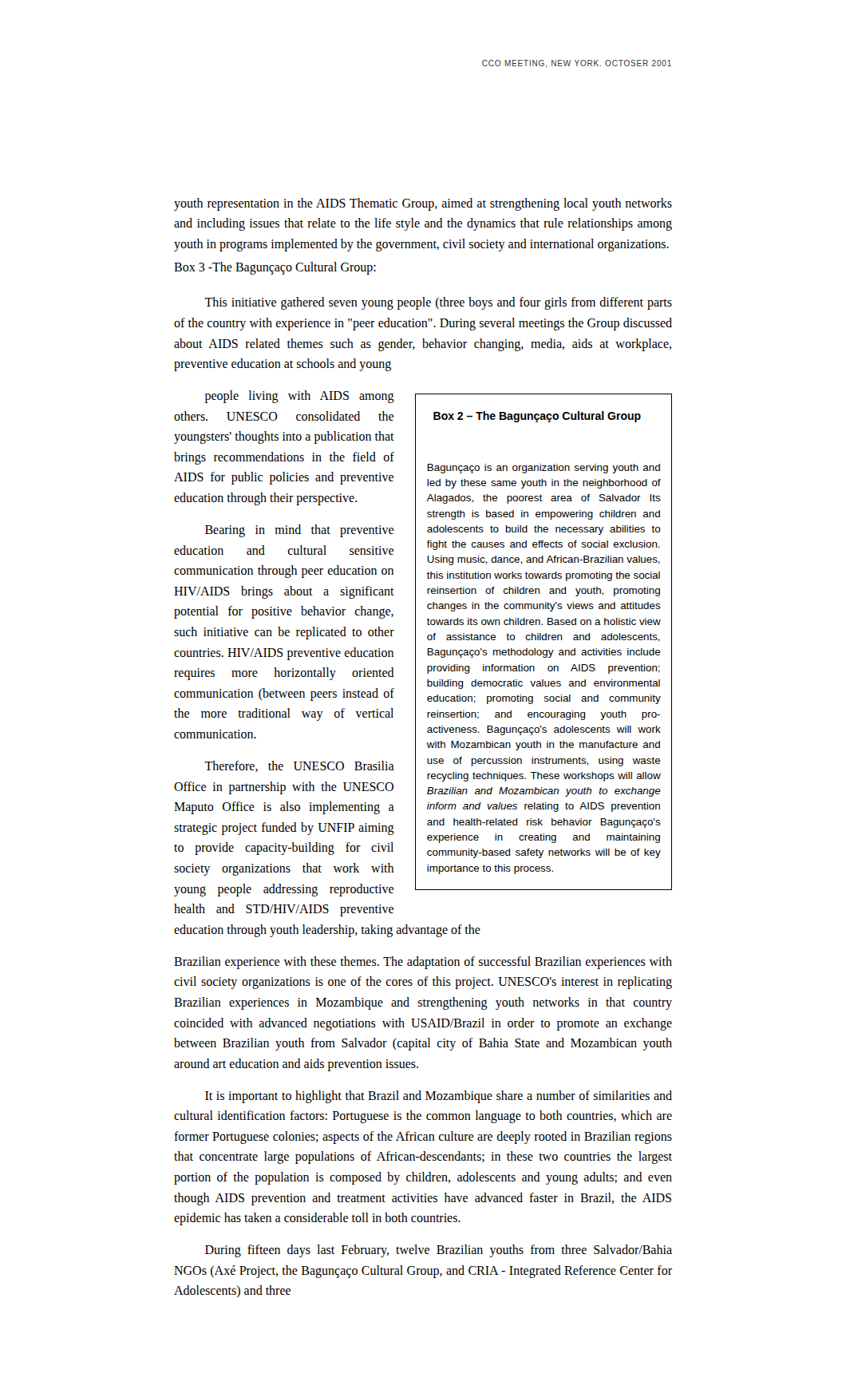CCO MEETING, NEW YORK. OCTOSER 2001
youth representation in the AIDS Thematic Group, aimed at strengthening local youth networks and including issues that relate to the life style and the dynamics that rule relationships among youth in programs implemented by the government, civil society and international organizations.
Box 3 -The Bagunçaço Cultural Group:
This initiative gathered seven young people (three boys and four girls from different parts of the country with experience in "peer education". During several meetings the Group discussed about AIDS related themes such as gender, behavior changing, media, aids at workplace, preventive education at schools and young
Box 2 – The Bagunçaço Cultural Group
Bagunçaço is an organization serving youth and led by these same youth in the neighborhood of Alagados, the poorest area of Salvador Its strength is based in empowering children and adolescents to build the necessary abilities to fight the causes and effects of social exclusion. Using music, dance, and African-Brazilian values, this institution works towards promoting the social reinsertion of children and youth, promoting changes in the community's views and attitudes towards its own children. Based on a holistic view of assistance to children and adolescents, Bagunçaço's methodology and activities include providing information on AIDS prevention; building democratic values and environmental education; promoting social and community reinsertion; and encouraging youth pro-activeness. Bagunçaço's adolescents will work with Mozambican youth in the manufacture and use of percussion instruments, using waste recycling techniques. These workshops will allow Brazilian and Mozambican youth to exchange inform and values relating to AIDS prevention and health-related risk behavior Bagunçaço's experience in creating and maintaining community-based safety networks will be of key importance to this process.
people living with AIDS among others. UNESCO consolidated the youngsters' thoughts into a publication that brings recommendations in the field of AIDS for public policies and preventive education through their perspective.
Bearing in mind that preventive education and cultural sensitive communication through peer education on HIV/AIDS brings about a significant potential for positive behavior change, such initiative can be replicated to other countries. HIV/AIDS preventive education requires more horizontally oriented communication (between peers instead of the more traditional way of vertical communication.
Therefore, the UNESCO Brasilia Office in partnership with the UNESCO Maputo Office is also implementing a strategic project funded by UNFIP aiming to provide capacity-building for civil society organizations that work with young people addressing reproductive health and STD/HIV/AIDS preventive education through youth leadership, taking advantage of the
Brazilian experience with these themes. The adaptation of successful Brazilian experiences with civil society organizations is one of the cores of this project. UNESCO's interest in replicating Brazilian experiences in Mozambique and strengthening youth networks in that country coincided with advanced negotiations with USAID/Brazil in order to promote an exchange between Brazilian youth from Salvador (capital city of Bahia State and Mozambican youth around art education and aids prevention issues.
It is important to highlight that Brazil and Mozambique share a number of similarities and cultural identification factors: Portuguese is the common language to both countries, which are former Portuguese colonies; aspects of the African culture are deeply rooted in Brazilian regions that concentrate large populations of African-descendants; in these two countries the largest portion of the population is composed by children, adolescents and young adults; and even though AIDS prevention and treatment activities have advanced faster in Brazil, the AIDS epidemic has taken a considerable toll in both countries.
During fifteen days last February, twelve Brazilian youths from three Salvador/Bahia NGOs (Axé Project, the Bagunçaço Cultural Group, and CRIA - Integrated Reference Center for Adolescents) and three